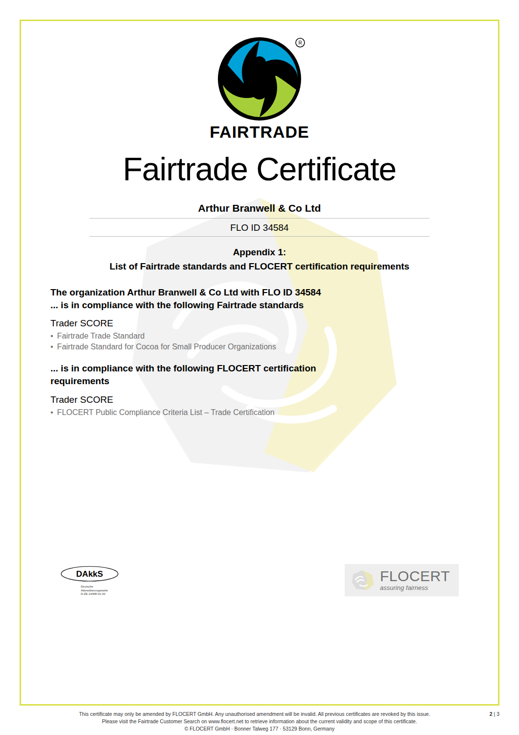R
FAIRTRADE
Fairtrade Certificate
Arthur Branwell & Co Ltd
FLO ID 34584
Appendix 1:
List of Fairtrade standards and FLOCERT certification requirements
The organization Arthur Branwell & Co Ltd with FLO ID 34584
... is in compliance with the following Fairtrade standards
Trader SCORE
Fairtrade Trade Standard
Fairtrade Standard for Cocoa for Small Producer Organizations
... is in compliance with the following FLOCERT certification
requirements
Trader SCORE
FLOCERT Public Compliance Criteria List – Trade Certification
DAkkS
Deutsche
Akkreditierungsstelle
D-ZE-14408-01-00
FLOCERT
assuring fairness
2 | 3 This certificate may only be amended by FLOCERT GmbH. Any unauthorised amendment will be invalid. All previous certificates are revoked by this issue.
Please visit the Fairtrade Customer Search on www.flocert.net to retrieve information about the current validity and scope of this certificate.
© FLOCERT GmbH · Bonner Talweg 177 · 53129 Bonn, Germany